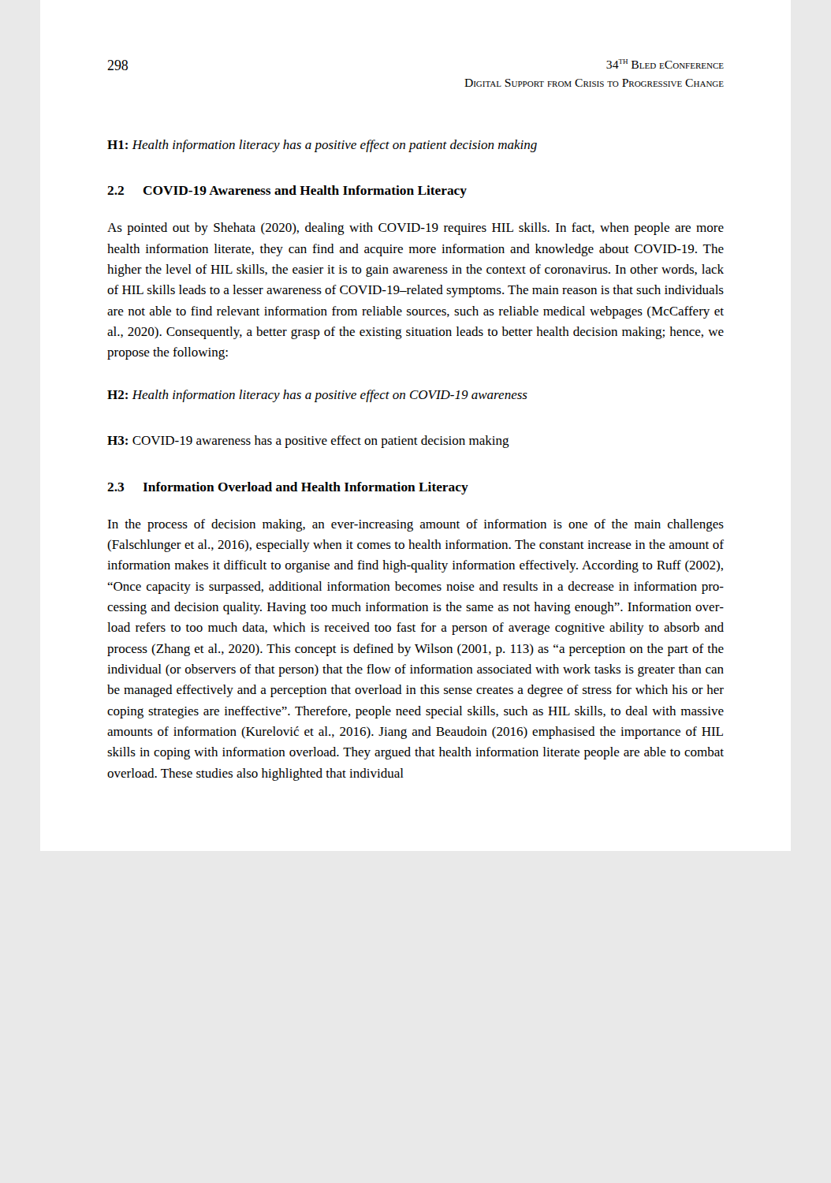298
34th Bled eConference
Digital Support from Crisis to Progressive Change
H1: Health information literacy has a positive effect on patient decision making
2.2 COVID-19 Awareness and Health Information Literacy
As pointed out by Shehata (2020), dealing with COVID-19 requires HIL skills. In fact, when people are more health information literate, they can find and acquire more information and knowledge about COVID-19. The higher the level of HIL skills, the easier it is to gain awareness in the context of coronavirus. In other words, lack of HIL skills leads to a lesser awareness of COVID-19–related symptoms. The main reason is that such individuals are not able to find relevant information from reliable sources, such as reliable medical webpages (McCaffery et al., 2020). Consequently, a better grasp of the existing situation leads to better health decision making; hence, we propose the following:
H2: Health information literacy has a positive effect on COVID-19 awareness
H3: COVID-19 awareness has a positive effect on patient decision making
2.3 Information Overload and Health Information Literacy
In the process of decision making, an ever-increasing amount of information is one of the main challenges (Falschlunger et al., 2016), especially when it comes to health information. The constant increase in the amount of information makes it difficult to organise and find high-quality information effectively. According to Ruff (2002), “Once capacity is surpassed, additional information becomes noise and results in a decrease in information processing and decision quality. Having too much information is the same as not having enough”. Information overload refers to too much data, which is received too fast for a person of average cognitive ability to absorb and process (Zhang et al., 2020). This concept is defined by Wilson (2001, p. 113) as “a perception on the part of the individual (or observers of that person) that the flow of information associated with work tasks is greater than can be managed effectively and a perception that overload in this sense creates a degree of stress for which his or her coping strategies are ineffective”. Therefore, people need special skills, such as HIL skills, to deal with massive amounts of information (Kurelović et al., 2016). Jiang and Beaudoin (2016) emphasised the importance of HIL skills in coping with information overload. They argued that health information literate people are able to combat overload. These studies also highlighted that individual